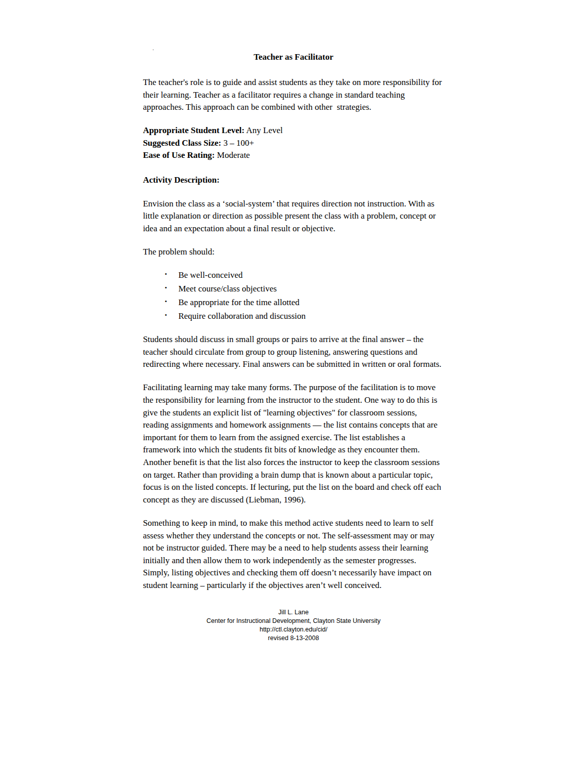.
Teacher as Facilitator
The teacher's role is to guide and assist students as they take on more responsibility for their learning. Teacher as a facilitator requires a change in standard teaching approaches. This approach can be combined with other strategies.
Appropriate Student Level: Any Level
Suggested Class Size: 3 – 100+
Ease of Use Rating: Moderate
Activity Description:
Envision the class as a ‘social-system’ that requires direction not instruction. With as little explanation or direction as possible present the class with a problem, concept or idea and an expectation about a final result or objective.
The problem should:
Be well-conceived
Meet course/class objectives
Be appropriate for the time allotted
Require collaboration and discussion
Students should discuss in small groups or pairs to arrive at the final answer – the teacher should circulate from group to group listening, answering questions and redirecting where necessary. Final answers can be submitted in written or oral formats.
Facilitating learning may take many forms. The purpose of the facilitation is to move the responsibility for learning from the instructor to the student. One way to do this is give the students an explicit list of "learning objectives" for classroom sessions, reading assignments and homework assignments — the list contains concepts that are important for them to learn from the assigned exercise. The list establishes a framework into which the students fit bits of knowledge as they encounter them. Another benefit is that the list also forces the instructor to keep the classroom sessions on target. Rather than providing a brain dump that is known about a particular topic, focus is on the listed concepts. If lecturing, put the list on the board and check off each concept as they are discussed (Liebman, 1996).
Something to keep in mind, to make this method active students need to learn to self assess whether they understand the concepts or not. The self-assessment may or may not be instructor guided. There may be a need to help students assess their learning initially and then allow them to work independently as the semester progresses. Simply, listing objectives and checking them off doesn’t necessarily have impact on student learning – particularly if the objectives aren’t well conceived.
Jill L. Lane
Center for Instructional Development, Clayton State University
http://ctl.clayton.edu/cid/
revised 8-13-2008